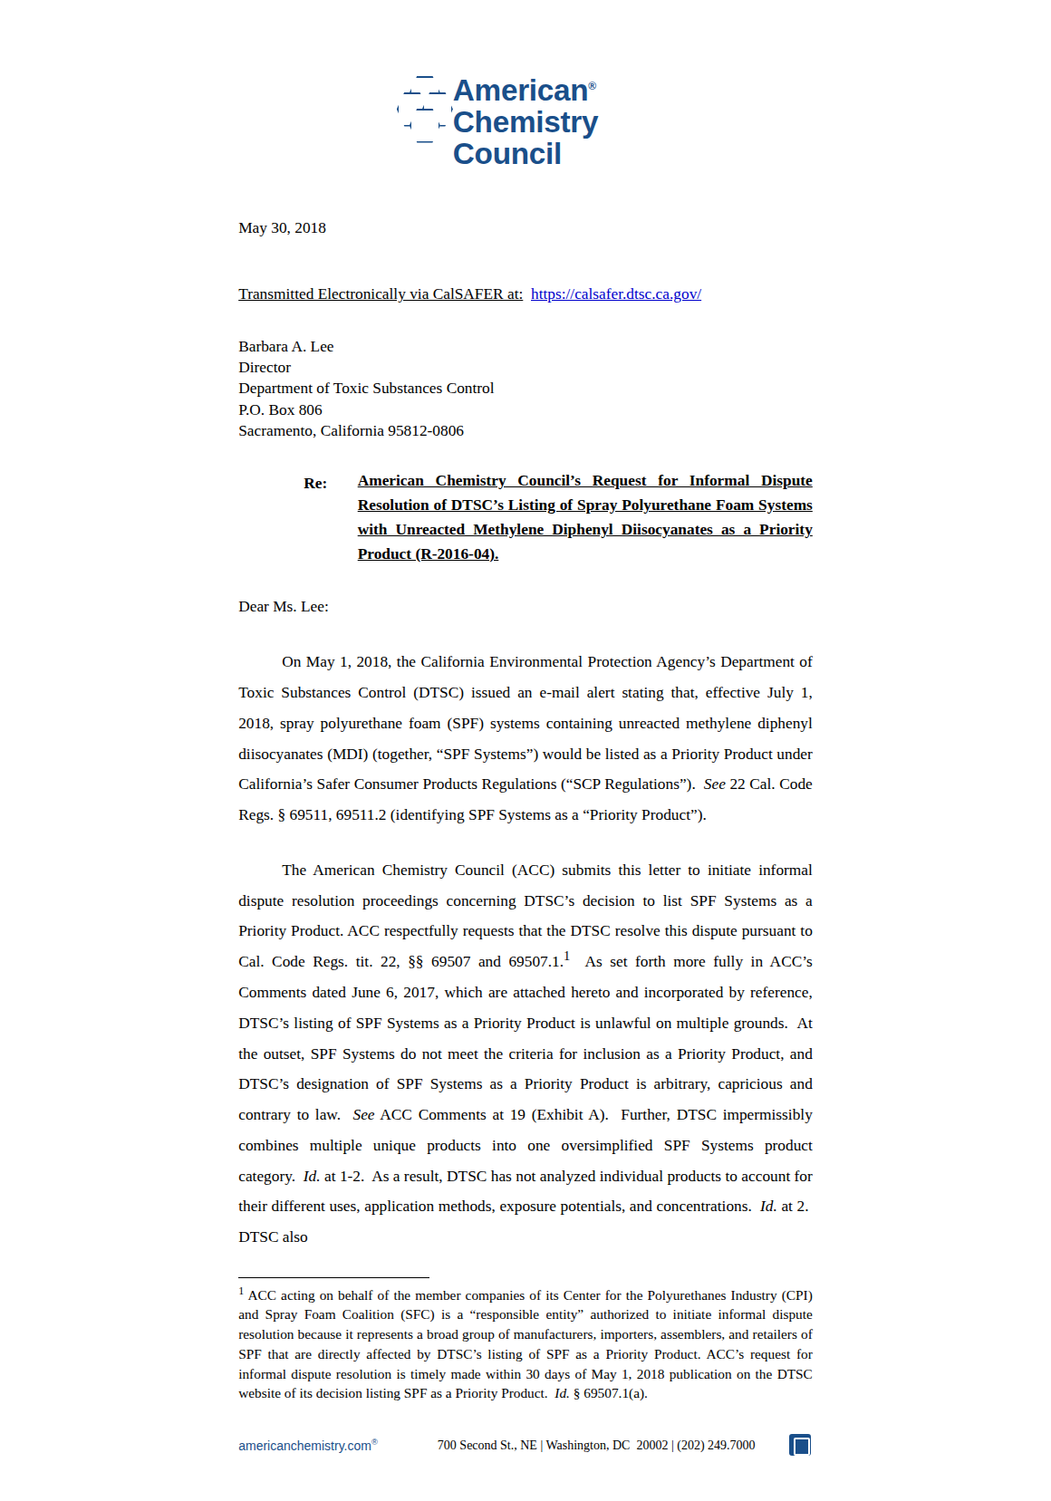American®
Chemistry
Council
May 30, 2018
Transmitted Electronically via CalSAFER at: https://calsafer.dtsc.ca.gov/
Barbara A. Lee
Director
Department of Toxic Substances Control
P.O. Box 806
Sacramento, California 95812-0806
Re:
American Chemistry Council’s Request for Informal Dispute Resolution of DTSC’s Listing of Spray Polyurethane Foam Systems with Unreacted Methylene Diphenyl Diisocyanates as a Priority Product (R-2016-04).
Dear Ms. Lee:
On May 1, 2018, the California Environmental Protection Agency’s Department of Toxic Substances Control (DTSC) issued an e-mail alert stating that, effective July 1, 2018, spray polyurethane foam (SPF) systems containing unreacted methylene diphenyl diisocyanates (MDI) (together, “SPF Systems”) would be listed as a Priority Product under California’s Safer Consumer Products Regulations (“SCP Regulations”). See 22 Cal. Code Regs. § 69511, 69511.2 (identifying SPF Systems as a “Priority Product”).
The American Chemistry Council (ACC) submits this letter to initiate informal dispute resolution proceedings concerning DTSC’s decision to list SPF Systems as a Priority Product. ACC respectfully requests that the DTSC resolve this dispute pursuant to Cal. Code Regs. tit. 22, §§ 69507 and 69507.1.1 As set forth more fully in ACC’s Comments dated June 6, 2017, which are attached hereto and incorporated by reference, DTSC’s listing of SPF Systems as a Priority Product is unlawful on multiple grounds. At the outset, SPF Systems do not meet the criteria for inclusion as a Priority Product, and DTSC’s designation of SPF Systems as a Priority Product is arbitrary, capricious and contrary to law. See ACC Comments at 19 (Exhibit A). Further, DTSC impermissibly combines multiple unique products into one oversimplified SPF Systems product category. Id. at 1-2. As a result, DTSC has not analyzed individual products to account for their different uses, application methods, exposure potentials, and concentrations. Id. at 2. DTSC also
1 ACC acting on behalf of the member companies of its Center for the Polyurethanes Industry (CPI) and Spray Foam Coalition (SFC) is a “responsible entity” authorized to initiate informal dispute resolution because it represents a broad group of manufacturers, importers, assemblers, and retailers of SPF that are directly affected by DTSC’s listing of SPF as a Priority Product. ACC’s request for informal dispute resolution is timely made within 30 days of May 1, 2018 publication on the DTSC website of its decision listing SPF as a Priority Product. Id. § 69507.1(a).
americanchemistry.com®
700 Second St., NE | Washington, DC 20002 | (202) 249.7000